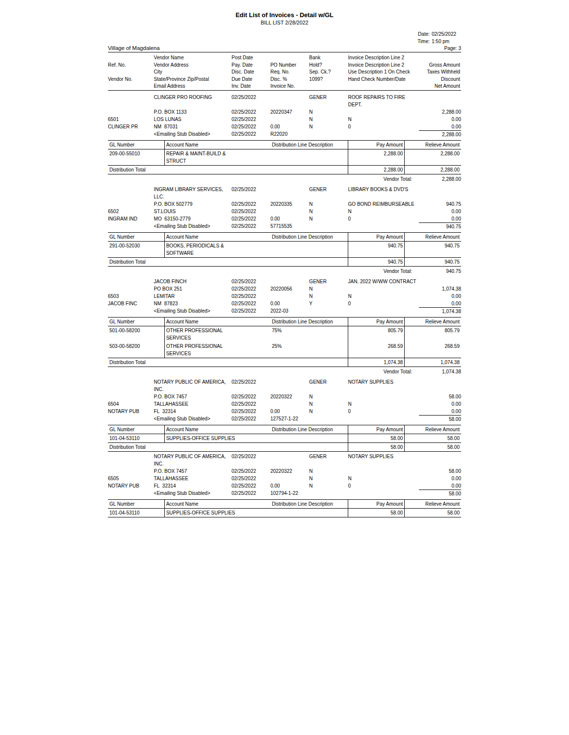Edit List of Invoices - Detail w/GL
BILL LIST 2/28/2022
Date: 02/25/2022
Time: 1:50 pm
Village of Magdalena
Page: 3
| | Vendor Name | Post Date | | Bank | Invoice Description Line 2 | |
| Ref. No. | Vendor Address | Pay. Date | PO Number | Hold? | Invoice Description Line 2 | Gross Amount |
| | City | Disc. Date | Req. No. | Sep. Ck.? | Use Description 1 On Check | Taxes Withheld |
| Vendor No. | State/Province Zip/Postal | Due Date | Disc. % | 1099? | Hand Check Number/Date | Discount |
| | Email Address | Inv. Date | Invoice No. | | | Net Amount |
| | CLINGER PRO ROOFING | 02/25/2022 | | GENER | ROOF REPAIRS TO FIRE DEPT. | |
| | P.O. BOX 1133 | 02/25/2022 | 20220347 | N | | 2,288.00 |
| 6501 | LOS LUNAS | 02/25/2022 | | N | N | 0.00 |
| CLINGER PR | NM 87031 | 02/25/2022 | 0.00 | N | 0 | 0.00 |
| | <Emailing Stub Disabled> | 02/25/2022 | R22020 | | | 2,288.00 |
| GL Number | Account Name | Distribution Line Description | Pay Amount | Relieve Amount |
| 209-00-55010 | REPAIR & MAINT-BUILD & STRUCT | | 2,288.00 | 2,288.00 |
| Distribution Total | 2,288.00 | 2,288.00 |
Vendor Total: 2,288.00
| | INGRAM LIBRARY SERVICES, LLC. | 02/25/2022 | | GENER | LIBRARY BOOKS & DVD'S | |
| | P.O. BOX 502779 | 02/25/2022 | 20220335 | N | GO BOND REIMBURSEABLE | 940.75 |
| 6502 | ST.LOUIS | 02/25/2022 | | N | N | 0.00 |
| INGRAM IND | MO 63150-2779 | 02/25/2022 | 0.00 | N | 0 | 0.00 |
| | <Emailing Stub Disabled> | 02/25/2022 | 57715535 | | | 940.75 |
| GL Number | Account Name | Distribution Line Description | Pay Amount | Relieve Amount |
| 291-00-52030 | BOOKS, PERIODICALS & SOFTWARE | | 940.75 | 940.75 |
| Distribution Total | 940.75 | 940.75 |
Vendor Total: 940.75
| | JACOB FINCH | 02/25/2022 | | GENER | JAN. 2022 W/WW CONTRACT | |
| | PO BOX 251 | 02/25/2022 | 20220056 | N | | 1,074.38 |
| 6503 | LEMITAR | 02/25/2022 | | N | N | 0.00 |
| JACOB FINC | NM 87823 | 02/25/2022 | 0.00 | Y | 0 | 0.00 |
| | <Emailing Stub Disabled> | 02/25/2022 | 2022-03 | | | 1,074.38 |
| GL Number | Account Name | Distribution Line Description | Pay Amount | Relieve Amount |
| 501-00-58200 | OTHER PROFESSIONAL SERVICES | 75% | 805.79 | 805.79 |
| 503-00-58200 | OTHER PROFESSIONAL SERVICES | 25% | 268.59 | 268.59 |
| Distribution Total | 1,074.38 | 1,074.38 |
Vendor Total: 1,074.38
| | NOTARY PUBLIC OF AMERICA, INC. | 02/25/2022 | | GENER | NOTARY SUPPLIES | |
| | P.O. BOX 7457 | 02/25/2022 | 20220322 | N | | 58.00 |
| 6504 | TALLAHASSEE | 02/25/2022 | | N | N | 0.00 |
| NOTARY PUB | FL 32314 | 02/25/2022 | 0.00 | N | 0 | 0.00 |
| | <Emailing Stub Disabled> | 02/25/2022 | 127527-1-22 | | | 58.00 |
| GL Number | Account Name | Distribution Line Description | Pay Amount | Relieve Amount |
| 101-04-53110 | SUPPLIES-OFFICE SUPPLIES | 58.00 | 58.00 |
| Distribution Total | 58.00 | 58.00 |
| | NOTARY PUBLIC OF AMERICA, INC. | 02/25/2022 | | GENER | NOTARY SUPPLIES | |
| | P.O. BOX 7457 | 02/25/2022 | 20220322 | N | | 58.00 |
| 6505 | TALLAHASSEE | 02/25/2022 | | N | N | 0.00 |
| NOTARY PUB | FL 32314 | 02/25/2022 | 0.00 | N | 0 | 0.00 |
| | <Emailing Stub Disabled> | 02/25/2022 | 102794-1-22 | | | 58.00 |
| GL Number | Account Name | Distribution Line Description | Pay Amount | Relieve Amount |
| 101-04-53110 | SUPPLIES-OFFICE SUPPLIES | 58.00 | 58.00 |